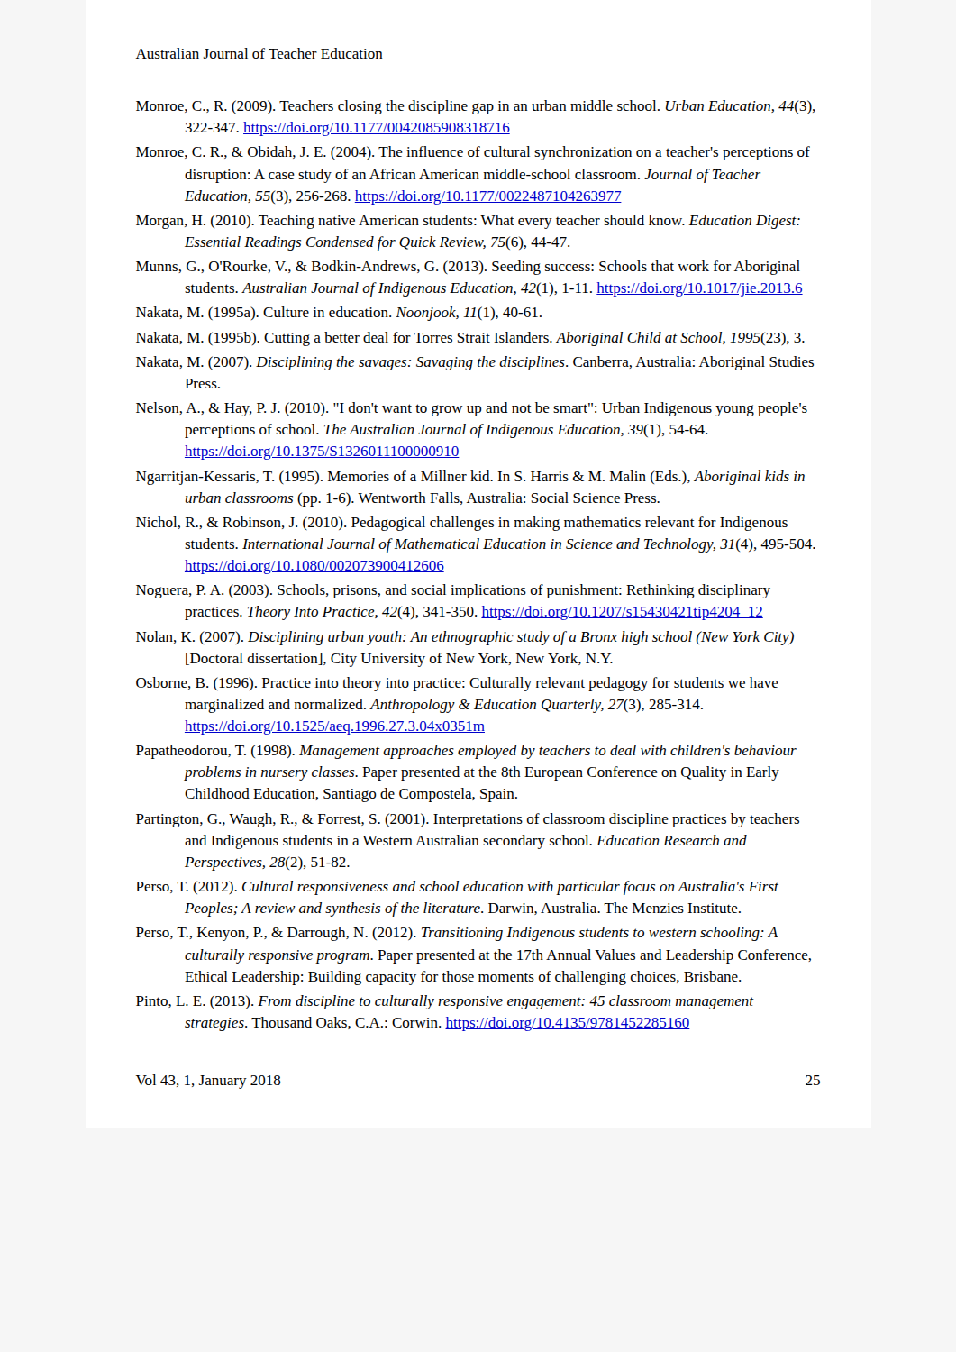Australian Journal of Teacher Education
Monroe, C., R. (2009). Teachers closing the discipline gap in an urban middle school. Urban Education, 44(3), 322-347. https://doi.org/10.1177/0042085908318716
Monroe, C. R., & Obidah, J. E. (2004). The influence of cultural synchronization on a teacher's perceptions of disruption: A case study of an African American middle-school classroom. Journal of Teacher Education, 55(3), 256-268. https://doi.org/10.1177/0022487104263977
Morgan, H. (2010). Teaching native American students: What every teacher should know. Education Digest: Essential Readings Condensed for Quick Review, 75(6), 44-47.
Munns, G., O'Rourke, V., & Bodkin-Andrews, G. (2013). Seeding success: Schools that work for Aboriginal students. Australian Journal of Indigenous Education, 42(1), 1-11. https://doi.org/10.1017/jie.2013.6
Nakata, M. (1995a). Culture in education. Noonjook, 11(1), 40-61.
Nakata, M. (1995b). Cutting a better deal for Torres Strait Islanders. Aboriginal Child at School, 1995(23), 3.
Nakata, M. (2007). Disciplining the savages: Savaging the disciplines. Canberra, Australia: Aboriginal Studies Press.
Nelson, A., & Hay, P. J. (2010). "I don't want to grow up and not be smart": Urban Indigenous young people's perceptions of school. The Australian Journal of Indigenous Education, 39(1), 54-64. https://doi.org/10.1375/S1326011100000910
Ngarritjan-Kessaris, T. (1995). Memories of a Millner kid. In S. Harris & M. Malin (Eds.), Aboriginal kids in urban classrooms (pp. 1-6). Wentworth Falls, Australia: Social Science Press.
Nichol, R., & Robinson, J. (2010). Pedagogical challenges in making mathematics relevant for Indigenous students. International Journal of Mathematical Education in Science and Technology, 31(4), 495-504. https://doi.org/10.1080/002073900412606
Noguera, P. A. (2003). Schools, prisons, and social implications of punishment: Rethinking disciplinary practices. Theory Into Practice, 42(4), 341-350. https://doi.org/10.1207/s15430421tip4204_12
Nolan, K. (2007). Disciplining urban youth: An ethnographic study of a Bronx high school (New York City) [Doctoral dissertation], City University of New York, New York, N.Y.
Osborne, B. (1996). Practice into theory into practice: Culturally relevant pedagogy for students we have marginalized and normalized. Anthropology & Education Quarterly, 27(3), 285-314. https://doi.org/10.1525/aeq.1996.27.3.04x0351m
Papatheodorou, T. (1998). Management approaches employed by teachers to deal with children's behaviour problems in nursery classes. Paper presented at the 8th European Conference on Quality in Early Childhood Education, Santiago de Compostela, Spain.
Partington, G., Waugh, R., & Forrest, S. (2001). Interpretations of classroom discipline practices by teachers and Indigenous students in a Western Australian secondary school. Education Research and Perspectives, 28(2), 51-82.
Perso, T. (2012). Cultural responsiveness and school education with particular focus on Australia's First Peoples; A review and synthesis of the literature. Darwin, Australia. The Menzies Institute.
Perso, T., Kenyon, P., & Darrough, N. (2012). Transitioning Indigenous students to western schooling: A culturally responsive program. Paper presented at the 17th Annual Values and Leadership Conference, Ethical Leadership: Building capacity for those moments of challenging choices, Brisbane.
Pinto, L. E. (2013). From discipline to culturally responsive engagement: 45 classroom management strategies. Thousand Oaks, C.A.: Corwin. https://doi.org/10.4135/9781452285160
Vol 43, 1, January 2018 25